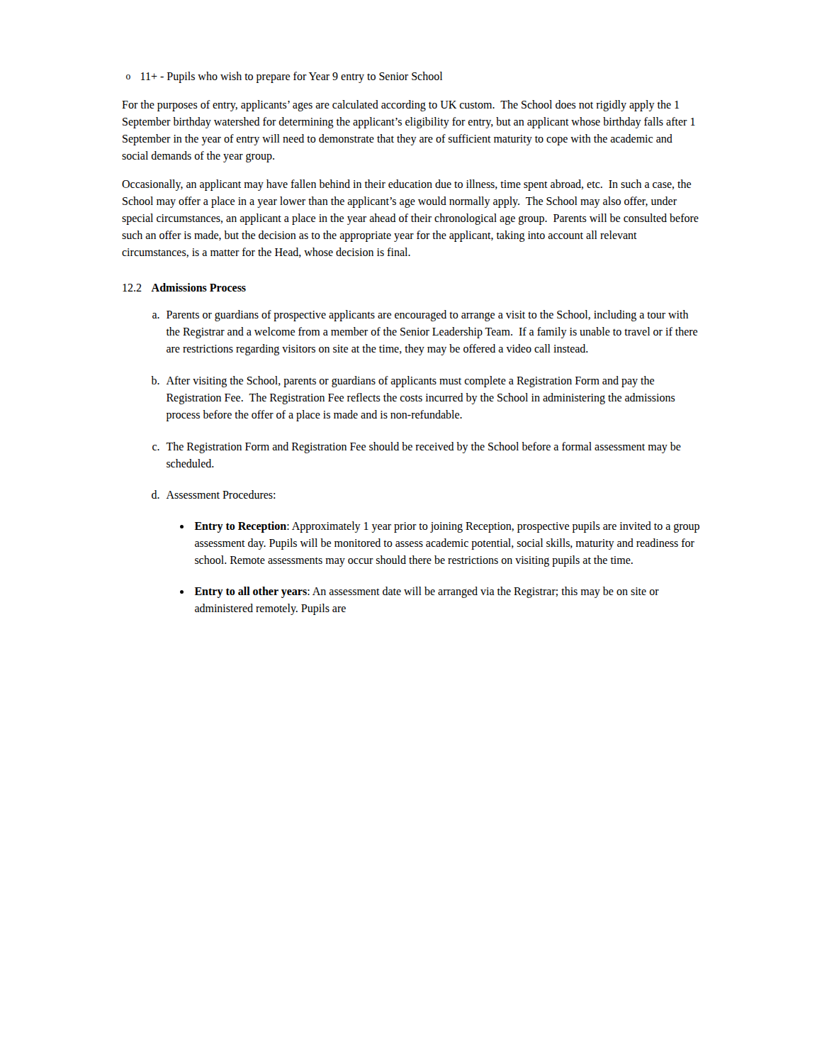11+ - Pupils who wish to prepare for Year 9 entry to Senior School
For the purposes of entry, applicants’ ages are calculated according to UK custom. The School does not rigidly apply the 1 September birthday watershed for determining the applicant’s eligibility for entry, but an applicant whose birthday falls after 1 September in the year of entry will need to demonstrate that they are of sufficient maturity to cope with the academic and social demands of the year group.
Occasionally, an applicant may have fallen behind in their education due to illness, time spent abroad, etc. In such a case, the School may offer a place in a year lower than the applicant’s age would normally apply. The School may also offer, under special circumstances, an applicant a place in the year ahead of their chronological age group. Parents will be consulted before such an offer is made, but the decision as to the appropriate year for the applicant, taking into account all relevant circumstances, is a matter for the Head, whose decision is final.
12.2 Admissions Process
Parents or guardians of prospective applicants are encouraged to arrange a visit to the School, including a tour with the Registrar and a welcome from a member of the Senior Leadership Team. If a family is unable to travel or if there are restrictions regarding visitors on site at the time, they may be offered a video call instead.
After visiting the School, parents or guardians of applicants must complete a Registration Form and pay the Registration Fee. The Registration Fee reflects the costs incurred by the School in administering the admissions process before the offer of a place is made and is non-refundable.
The Registration Form and Registration Fee should be received by the School before a formal assessment may be scheduled.
Assessment Procedures:
Entry to Reception: Approximately 1 year prior to joining Reception, prospective pupils are invited to a group assessment day. Pupils will be monitored to assess academic potential, social skills, maturity and readiness for school. Remote assessments may occur should there be restrictions on visiting pupils at the time.
Entry to all other years: An assessment date will be arranged via the Registrar; this may be on site or administered remotely. Pupils are